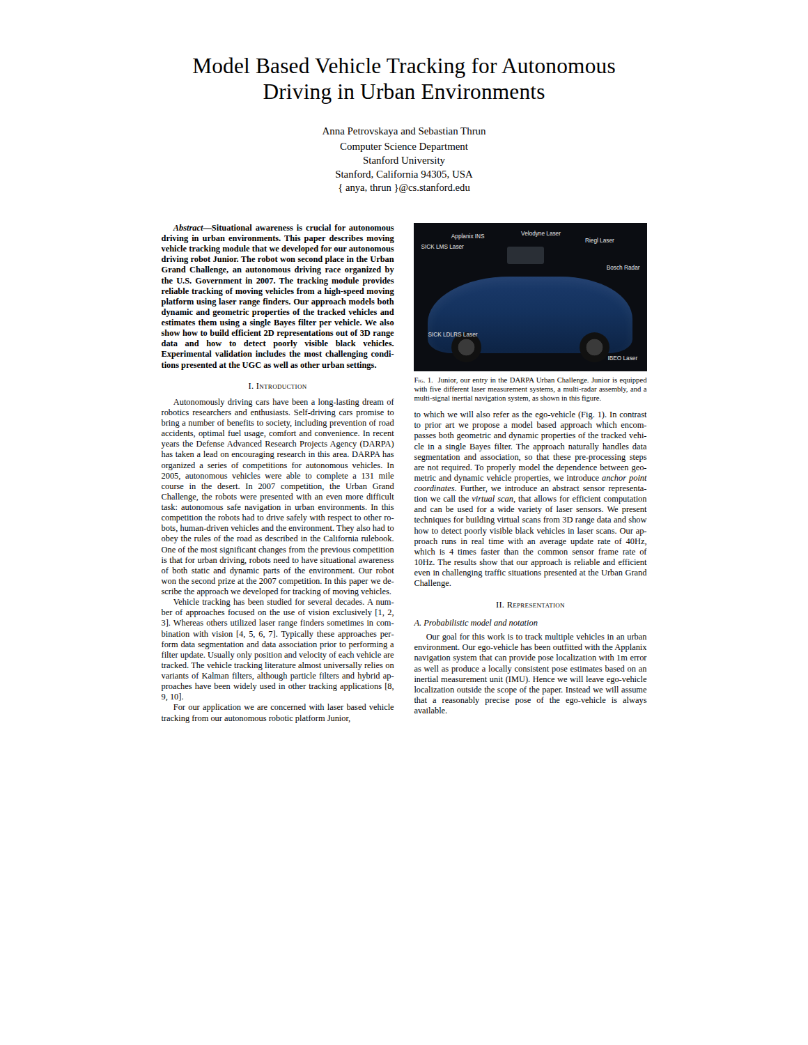Model Based Vehicle Tracking for Autonomous
Driving in Urban Environments
Anna Petrovskaya and Sebastian Thrun
Computer Science Department
Stanford University
Stanford, California 94305, USA
{ anya, thrun }@cs.stanford.edu
Abstract—Situational awareness is crucial for autonomous driving in urban environments. This paper describes moving vehicle tracking module that we developed for our autonomous driving robot Junior. The robot won second place in the Urban Grand Challenge, an autonomous driving race organized by the U.S. Government in 2007. The tracking module provides reliable tracking of moving vehicles from a high-speed moving platform using laser range finders. Our approach models both dynamic and geometric properties of the tracked vehicles and estimates them using a single Bayes filter per vehicle. We also show how to build efficient 2D representations out of 3D range data and how to detect poorly visible black vehicles. Experimental validation includes the most challenging conditions presented at the UGC as well as other urban settings.
I. Introduction
Autonomously driving cars have been a long-lasting dream of robotics researchers and enthusiasts. Self-driving cars promise to bring a number of benefits to society, including prevention of road accidents, optimal fuel usage, comfort and convenience. In recent years the Defense Advanced Research Projects Agency (DARPA) has taken a lead on encouraging research in this area. DARPA has organized a series of competitions for autonomous vehicles. In 2005, autonomous vehicles were able to complete a 131 mile course in the desert. In 2007 competition, the Urban Grand Challenge, the robots were presented with an even more difficult task: autonomous safe navigation in urban environments. In this competition the robots had to drive safely with respect to other robots, human-driven vehicles and the environment. They also had to obey the rules of the road as described in the California rulebook. One of the most significant changes from the previous competition is that for urban driving, robots need to have situational awareness of both static and dynamic parts of the environment. Our robot won the second prize at the 2007 competition. In this paper we describe the approach we developed for tracking of moving vehicles.
Vehicle tracking has been studied for several decades. A number of approaches focused on the use of vision exclusively [1, 2, 3]. Whereas others utilized laser range finders sometimes in combination with vision [4, 5, 6, 7]. Typically these approaches perform data segmentation and data association prior to performing a filter update. Usually only position and velocity of each vehicle are tracked. The vehicle tracking literature almost universally relies on variants of Kalman filters, although particle filters and hybrid approaches have been widely used in other tracking applications [8, 9, 10].
For our application we are concerned with laser based vehicle tracking from our autonomous robotic platform Junior,
Applanix INS SICK LMS Laser Velodyne Laser Riegl Laser Bosch Radar SICK LDLRS Laser IBEO Laser
Fig. 1. Junior, our entry in the DARPA Urban Challenge. Junior is equipped with five different laser measurement systems, a multi-radar assembly, and a multi-signal inertial navigation system, as shown in this figure.
to which we will also refer as the ego-vehicle (Fig. 1). In contrast to prior art we propose a model based approach which encompasses both geometric and dynamic properties of the tracked vehicle in a single Bayes filter. The approach naturally handles data segmentation and association, so that these pre-processing steps are not required. To properly model the dependence between geometric and dynamic vehicle properties, we introduce anchor point coordinates. Further, we introduce an abstract sensor representation we call the virtual scan, that allows for efficient computation and can be used for a wide variety of laser sensors. We present techniques for building virtual scans from 3D range data and show how to detect poorly visible black vehicles in laser scans. Our approach runs in real time with an average update rate of 40Hz, which is 4 times faster than the common sensor frame rate of 10Hz. The results show that our approach is reliable and efficient even in challenging traffic situations presented at the Urban Grand Challenge.
II. Representation
A. Probabilistic model and notation
Our goal for this work is to track multiple vehicles in an urban environment. Our ego-vehicle has been outfitted with the Applanix navigation system that can provide pose localization with 1m error as well as produce a locally consistent pose estimates based on an inertial measurement unit (IMU). Hence we will leave ego-vehicle localization outside the scope of the paper. Instead we will assume that a reasonably precise pose of the ego-vehicle is always available.